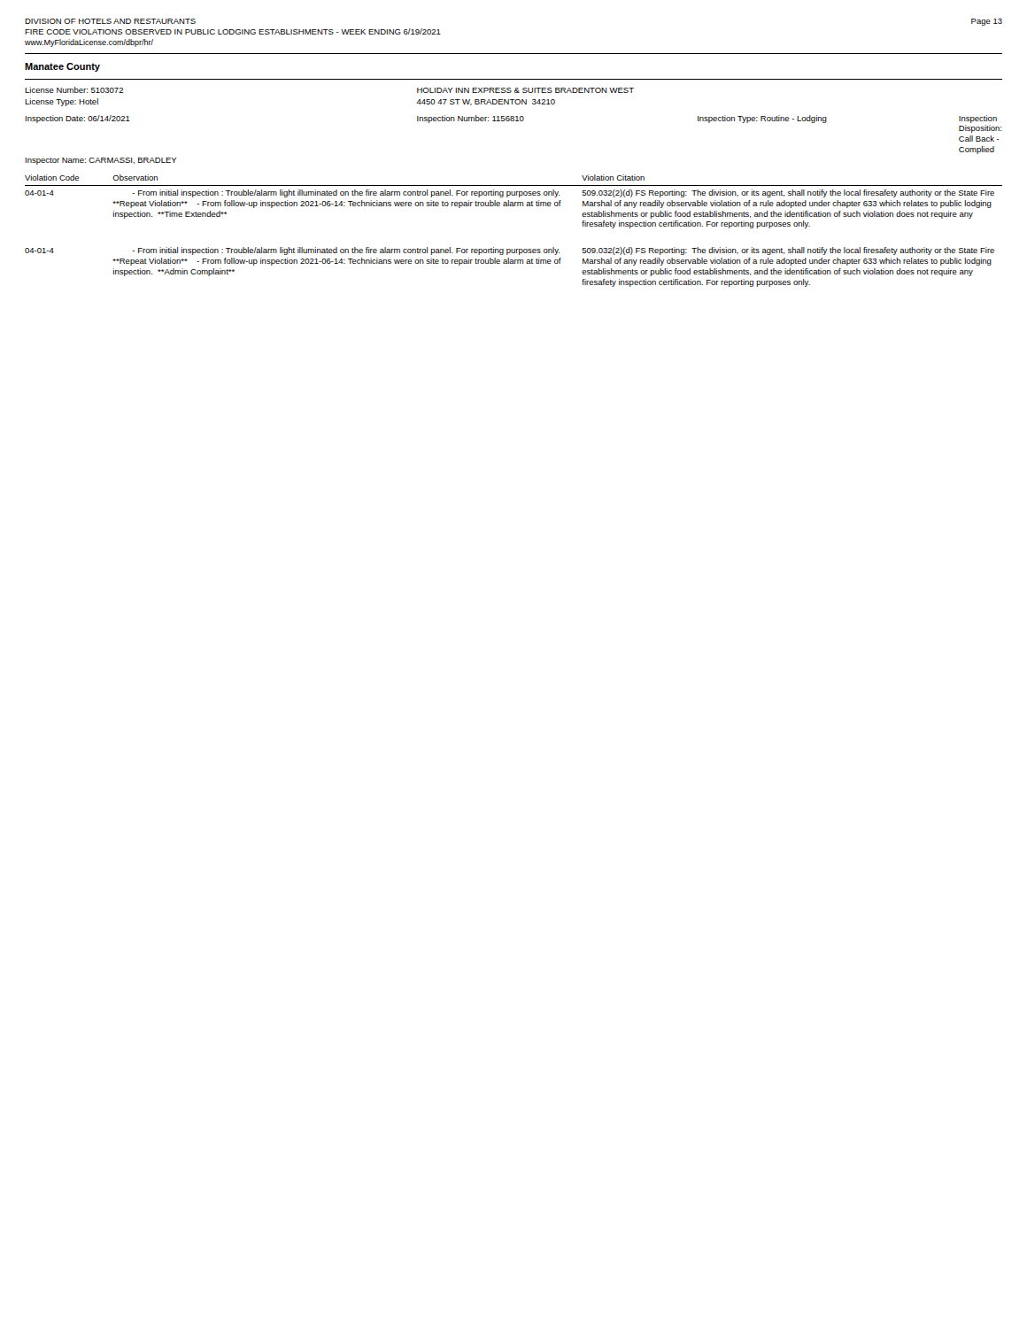Page 13
DIVISION OF HOTELS AND RESTAURANTS
FIRE CODE VIOLATIONS OBSERVED IN PUBLIC LODGING ESTABLISHMENTS - WEEK ENDING 6/19/2021
www.MyFloridaLicense.com/dbpr/hr/
Manatee County
| License Number: 5103072 | HOLIDAY INN EXPRESS & SUITES BRADENTON WEST |
| License Type: Hotel | 4450 47 ST W, BRADENTON 34210 |
| Inspection Date: 06/14/2021 | Inspection Number: 1156810 | Inspection Type: Routine - Lodging | Inspection Disposition: Call Back - Complied |
| Inspector Name: CARMASSI, BRADLEY | |
| Violation Code | Observation | Violation Citation |
| 04-01-4 | - From initial inspection : Trouble/alarm light illuminated on the fire alarm control panel. For reporting purposes only. **Repeat Violation** - From follow-up inspection 2021-06-14: Technicians were on site to repair trouble alarm at time of inspection. **Time Extended** | 509.032(2)(d) FS Reporting: The division, or its agent, shall notify the local firesafety authority or the State Fire Marshal of any readily observable violation of a rule adopted under chapter 633 which relates to public lodging establishments or public food establishments, and the identification of such violation does not require any firesafety inspection certification. For reporting purposes only. |
| 04-01-4 | - From initial inspection : Trouble/alarm light illuminated on the fire alarm control panel. For reporting purposes only. **Repeat Violation** - From follow-up inspection 2021-06-14: Technicians were on site to repair trouble alarm at time of inspection. **Admin Complaint** | 509.032(2)(d) FS Reporting: The division, or its agent, shall notify the local firesafety authority or the State Fire Marshal of any readily observable violation of a rule adopted under chapter 633 which relates to public lodging establishments or public food establishments, and the identification of such violation does not require any firesafety inspection certification. For reporting purposes only. |